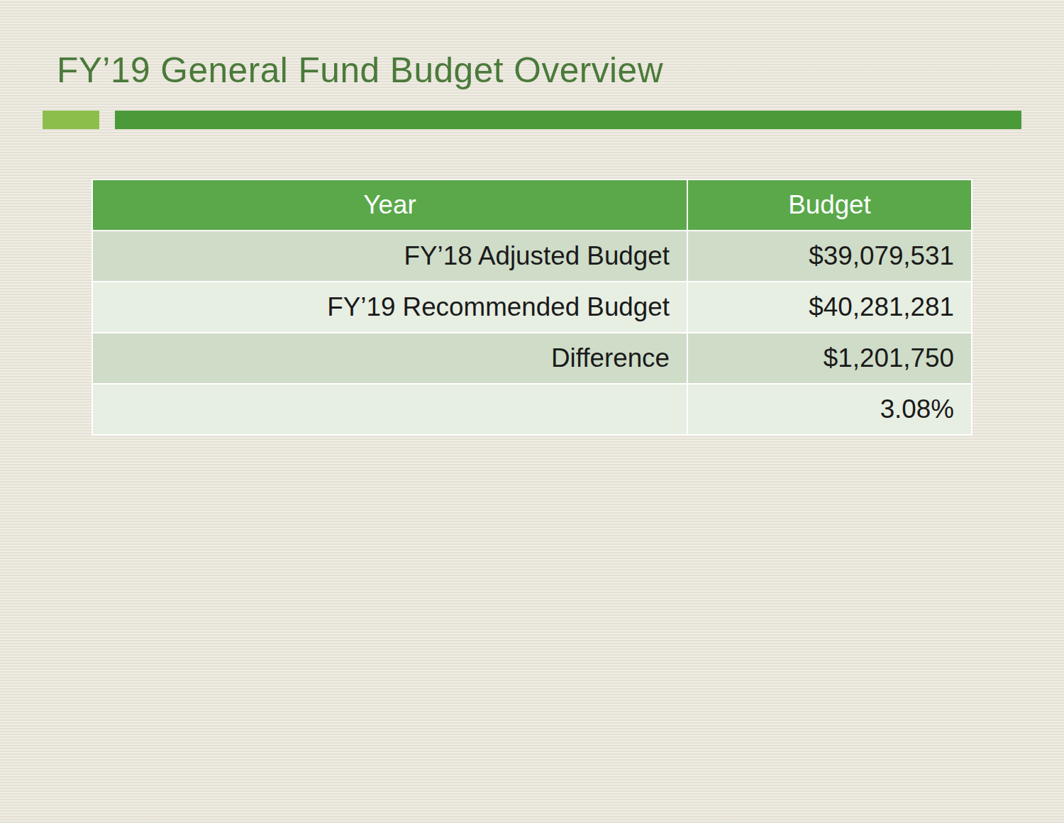FY’19 General Fund Budget Overview
| Year | Budget |
| --- | --- |
| FY’18 Adjusted Budget | $39,079,531 |
| FY’19 Recommended Budget | $40,281,281 |
| Difference | $1,201,750 |
| | 3.08% |